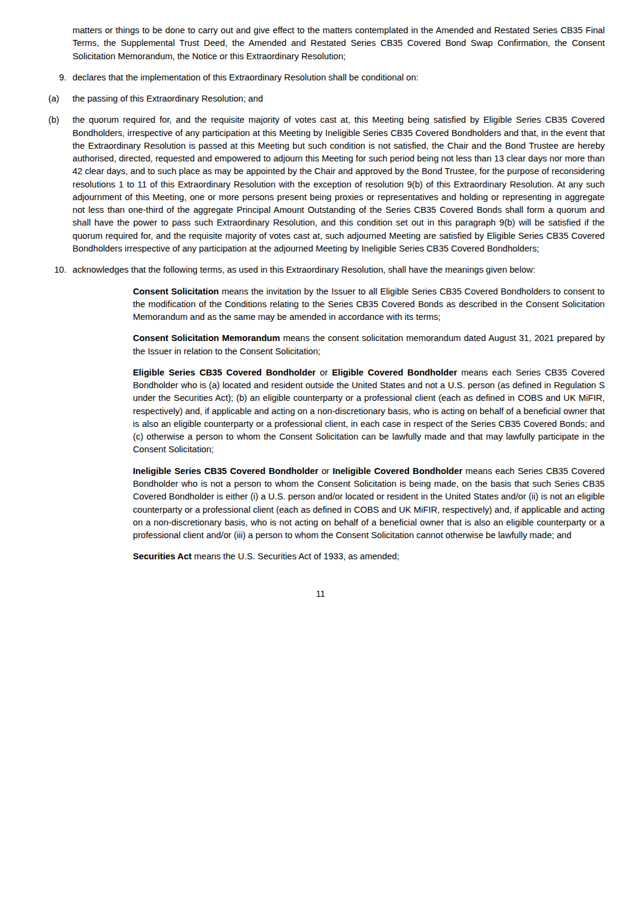matters or things to be done to carry out and give effect to the matters contemplated in the Amended and Restated Series CB35 Final Terms, the Supplemental Trust Deed, the Amended and Restated Series CB35 Covered Bond Swap Confirmation, the Consent Solicitation Memorandum, the Notice or this Extraordinary Resolution;
9. declares that the implementation of this Extraordinary Resolution shall be conditional on:
(a) the passing of this Extraordinary Resolution; and
(b) the quorum required for, and the requisite majority of votes cast at, this Meeting being satisfied by Eligible Series CB35 Covered Bondholders, irrespective of any participation at this Meeting by Ineligible Series CB35 Covered Bondholders and that, in the event that the Extraordinary Resolution is passed at this Meeting but such condition is not satisfied, the Chair and the Bond Trustee are hereby authorised, directed, requested and empowered to adjourn this Meeting for such period being not less than 13 clear days nor more than 42 clear days, and to such place as may be appointed by the Chair and approved by the Bond Trustee, for the purpose of reconsidering resolutions 1 to 11 of this Extraordinary Resolution with the exception of resolution 9(b) of this Extraordinary Resolution. At any such adjournment of this Meeting, one or more persons present being proxies or representatives and holding or representing in aggregate not less than one-third of the aggregate Principal Amount Outstanding of the Series CB35 Covered Bonds shall form a quorum and shall have the power to pass such Extraordinary Resolution, and this condition set out in this paragraph 9(b) will be satisfied if the quorum required for, and the requisite majority of votes cast at, such adjourned Meeting are satisfied by Eligible Series CB35 Covered Bondholders irrespective of any participation at the adjourned Meeting by Ineligible Series CB35 Covered Bondholders;
10. acknowledges that the following terms, as used in this Extraordinary Resolution, shall have the meanings given below:
Consent Solicitation means the invitation by the Issuer to all Eligible Series CB35 Covered Bondholders to consent to the modification of the Conditions relating to the Series CB35 Covered Bonds as described in the Consent Solicitation Memorandum and as the same may be amended in accordance with its terms;
Consent Solicitation Memorandum means the consent solicitation memorandum dated August 31, 2021 prepared by the Issuer in relation to the Consent Solicitation;
Eligible Series CB35 Covered Bondholder or Eligible Covered Bondholder means each Series CB35 Covered Bondholder who is (a) located and resident outside the United States and not a U.S. person (as defined in Regulation S under the Securities Act); (b) an eligible counterparty or a professional client (each as defined in COBS and UK MiFIR, respectively) and, if applicable and acting on a non-discretionary basis, who is acting on behalf of a beneficial owner that is also an eligible counterparty or a professional client, in each case in respect of the Series CB35 Covered Bonds; and (c) otherwise a person to whom the Consent Solicitation can be lawfully made and that may lawfully participate in the Consent Solicitation;
Ineligible Series CB35 Covered Bondholder or Ineligible Covered Bondholder means each Series CB35 Covered Bondholder who is not a person to whom the Consent Solicitation is being made, on the basis that such Series CB35 Covered Bondholder is either (i) a U.S. person and/or located or resident in the United States and/or (ii) is not an eligible counterparty or a professional client (each as defined in COBS and UK MiFIR, respectively) and, if applicable and acting on a non-discretionary basis, who is not acting on behalf of a beneficial owner that is also an eligible counterparty or a professional client and/or (iii) a person to whom the Consent Solicitation cannot otherwise be lawfully made; and
Securities Act means the U.S. Securities Act of 1933, as amended;
11